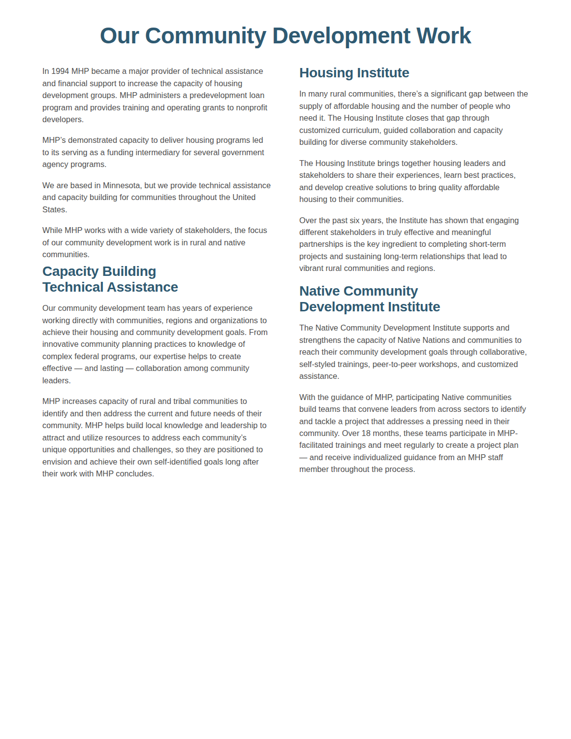Our Community Development Work
In 1994 MHP became a major provider of technical assistance and financial support to increase the capacity of housing development groups. MHP administers a predevelopment loan program and provides training and operating grants to nonprofit developers.
MHP’s demonstrated capacity to deliver housing programs led to its serving as a funding intermediary for several government agency programs.
We are based in Minnesota, but we provide technical assistance and capacity building for communities throughout the United States.
While MHP works with a wide variety of stakeholders, the focus of our community development work is in rural and native communities.
Capacity Building
Technical Assistance
Our community development team has years of experience working directly with communities, regions and organizations to achieve their housing and community development goals. From innovative community planning practices to knowledge of complex federal programs, our expertise helps to create effective — and lasting — collaboration among community leaders.
MHP increases capacity of rural and tribal communities to identify and then address the current and future needs of their community. MHP helps build local knowledge and leadership to attract and utilize resources to address each community’s unique opportunities and challenges, so they are positioned to envision and achieve their own self-identified goals long after their work with MHP concludes.
Housing Institute
In many rural communities, there’s a significant gap between the supply of affordable housing and the number of people who need it. The Housing Institute closes that gap through customized curriculum, guided collaboration and capacity building for diverse community stakeholders.
The Housing Institute brings together housing leaders and stakeholders to share their experiences, learn best practices, and develop creative solutions to bring quality affordable housing to their communities.
Over the past six years, the Institute has shown that engaging different stakeholders in truly effective and meaningful partnerships is the key ingredient to completing short-term projects and sustaining long-term relationships that lead to vibrant rural communities and regions.
Native Community
Development Institute
The Native Community Development Institute supports and strengthens the capacity of Native Nations and communities to reach their community development goals through collaborative, self-styled trainings, peer-to-peer workshops, and customized assistance.
With the guidance of MHP, participating Native communities build teams that convene leaders from across sectors to identify and tackle a project that addresses a pressing need in their community. Over 18 months, these teams participate in MHP-facilitated trainings and meet regularly to create a project plan — and receive individualized guidance from an MHP staff member throughout the process.